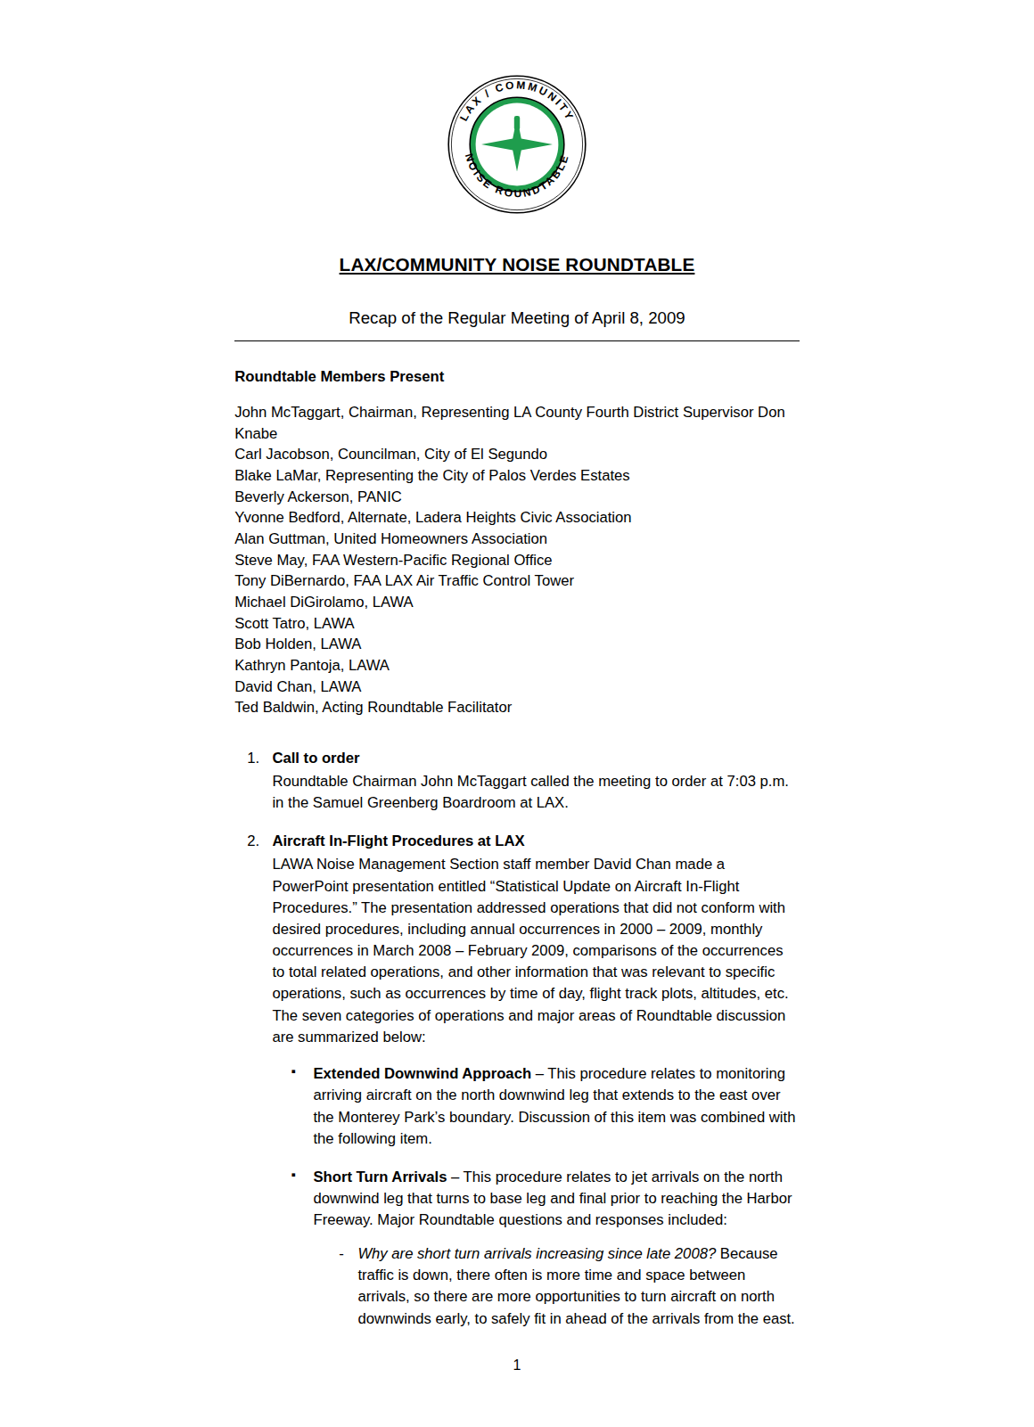LAX / COMMUNITY NOISE ROUNDTABLE
LAX/COMMUNITY NOISE ROUNDTABLE
Recap of the Regular Meeting of April 8, 2009
Roundtable Members Present
John McTaggart, Chairman, Representing LA County Fourth District Supervisor Don Knabe
Carl Jacobson, Councilman, City of El Segundo
Blake LaMar, Representing the City of Palos Verdes Estates
Beverly Ackerson, PANIC
Yvonne Bedford, Alternate, Ladera Heights Civic Association
Alan Guttman, United Homeowners Association
Steve May, FAA Western-Pacific Regional Office
Tony DiBernardo, FAA LAX Air Traffic Control Tower
Michael DiGirolamo, LAWA
Scott Tatro, LAWA
Bob Holden, LAWA
Kathryn Pantoja, LAWA
David Chan, LAWA
Ted Baldwin, Acting Roundtable Facilitator
Call to order
Roundtable Chairman John McTaggart called the meeting to order at 7:03 p.m. in the Samuel Greenberg Boardroom at LAX.
Aircraft In-Flight Procedures at LAX
LAWA Noise Management Section staff member David Chan made a PowerPoint presentation entitled “Statistical Update on Aircraft In-Flight Procedures.” The presentation addressed operations that did not conform with desired procedures, including annual occurrences in 2000 – 2009, monthly occurrences in March 2008 – February 2009, comparisons of the occurrences to total related operations, and other information that was relevant to specific operations, such as occurrences by time of day, flight track plots, altitudes, etc. The seven categories of operations and major areas of Roundtable discussion are summarized below:
Extended Downwind Approach – This procedure relates to monitoring arriving aircraft on the north downwind leg that extends to the east over the Monterey Park’s boundary. Discussion of this item was combined with the following item.
Short Turn Arrivals – This procedure relates to jet arrivals on the north downwind leg that turns to base leg and final prior to reaching the Harbor Freeway. Major Roundtable questions and responses included:
Why are short turn arrivals increasing since late 2008? Because traffic is down, there often is more time and space between arrivals, so there are more opportunities to turn aircraft on north downwinds early, to safely fit in ahead of the arrivals from the east.
1